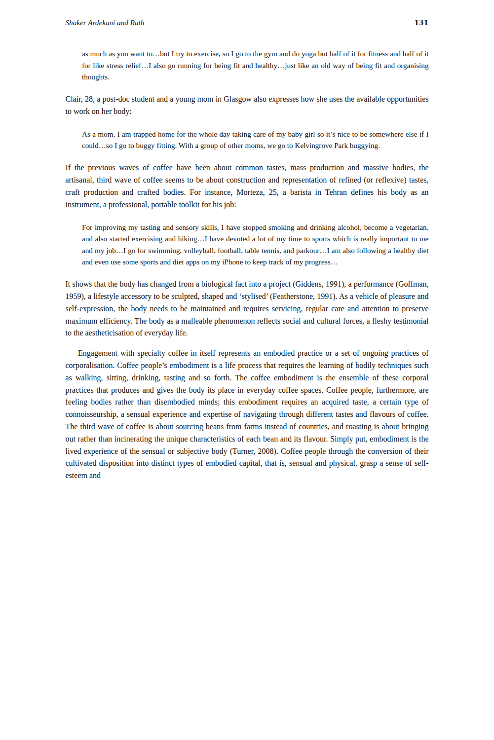Shaker Ardekani and Rath 131
as much as you want to…but I try to exercise, so I go to the gym and do yoga but half of it for fitness and half of it for like stress relief…I also go running for being fit and healthy…just like an old way of being fit and organising thoughts.
Clair, 28, a post-doc student and a young mom in Glasgow also expresses how she uses the available opportunities to work on her body:
As a mom, I am trapped home for the whole day taking care of my baby girl so it’s nice to be somewhere else if I could…so I go to buggy fitting. With a group of other moms, we go to Kelvingrove Park buggying.
If the previous waves of coffee have been about common tastes, mass production and massive bodies, the artisanal, third wave of coffee seems to be about construction and representation of refined (or reflexive) tastes, craft production and crafted bodies. For instance, Morteza, 25, a barista in Tehran defines his body as an instrument, a professional, portable toolkit for his job:
For improving my tasting and sensory skills, I have stopped smoking and drinking alcohol, become a vegetarian, and also started exercising and hiking…I have devoted a lot of my time to sports which is really important to me and my job…I go for swimming, volleyball, football, table tennis, and parkour…I am also following a healthy diet and even use some sports and diet apps on my iPhone to keep track of my progress…
It shows that the body has changed from a biological fact into a project (Giddens, 1991), a performance (Goffman, 1959), a lifestyle accessory to be sculpted, shaped and ‘stylised’ (Featherstone, 1991). As a vehicle of pleasure and self-expression, the body needs to be maintained and requires servicing, regular care and attention to preserve maximum efficiency. The body as a malleable phenomenon reflects social and cultural forces, a fleshy testimonial to the aestheticisation of everyday life.
Engagement with specialty coffee in itself represents an embodied practice or a set of ongoing practices of corporalisation. Coffee people’s embodiment is a life process that requires the learning of bodily techniques such as walking, sitting, drinking, tasting and so forth. The coffee embodiment is the ensemble of these corporal practices that produces and gives the body its place in everyday coffee spaces. Coffee people, furthermore, are feeling bodies rather than disembodied minds; this embodiment requires an acquired taste, a certain type of connoisseurship, a sensual experience and expertise of navigating through different tastes and flavours of coffee. The third wave of coffee is about sourcing beans from farms instead of countries, and roasting is about bringing out rather than incinerating the unique characteristics of each bean and its flavour. Simply put, embodiment is the lived experience of the sensual or subjective body (Turner, 2008). Coffee people through the conversion of their cultivated disposition into distinct types of embodied capital, that is, sensual and physical, grasp a sense of self-esteem and